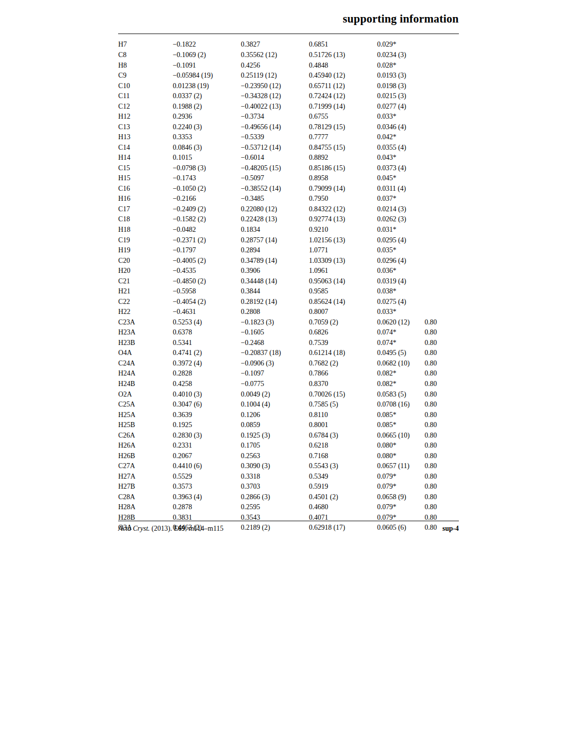supporting information
| H7 | −0.1822 | 0.3827 | 0.6851 | 0.029* | |
| C8 | −0.1069 (2) | 0.35562 (12) | 0.51726 (13) | 0.0234 (3) | |
| H8 | −0.1091 | 0.4256 | 0.4848 | 0.028* | |
| C9 | −0.05984 (19) | 0.25119 (12) | 0.45940 (12) | 0.0193 (3) | |
| C10 | 0.01238 (19) | −0.23950 (12) | 0.65711 (12) | 0.0198 (3) | |
| C11 | 0.0337 (2) | −0.34328 (12) | 0.72424 (12) | 0.0215 (3) | |
| C12 | 0.1988 (2) | −0.40022 (13) | 0.71999 (14) | 0.0277 (4) | |
| H12 | 0.2936 | −0.3734 | 0.6755 | 0.033* | |
| C13 | 0.2240 (3) | −0.49656 (14) | 0.78129 (15) | 0.0346 (4) | |
| H13 | 0.3353 | −0.5339 | 0.7777 | 0.042* | |
| C14 | 0.0846 (3) | −0.53712 (14) | 0.84755 (15) | 0.0355 (4) | |
| H14 | 0.1015 | −0.6014 | 0.8892 | 0.043* | |
| C15 | −0.0798 (3) | −0.48205 (15) | 0.85186 (15) | 0.0373 (4) | |
| H15 | −0.1743 | −0.5097 | 0.8958 | 0.045* | |
| C16 | −0.1050 (2) | −0.38552 (14) | 0.79099 (14) | 0.0311 (4) | |
| H16 | −0.2166 | −0.3485 | 0.7950 | 0.037* | |
| C17 | −0.2409 (2) | 0.22080 (12) | 0.84322 (12) | 0.0214 (3) | |
| C18 | −0.1582 (2) | 0.22428 (13) | 0.92774 (13) | 0.0262 (3) | |
| H18 | −0.0482 | 0.1834 | 0.9210 | 0.031* | |
| C19 | −0.2371 (2) | 0.28757 (14) | 1.02156 (13) | 0.0295 (4) | |
| H19 | −0.1797 | 0.2894 | 1.0771 | 0.035* | |
| C20 | −0.4005 (2) | 0.34789 (14) | 1.03309 (13) | 0.0296 (4) | |
| H20 | −0.4535 | 0.3906 | 1.0961 | 0.036* | |
| C21 | −0.4850 (2) | 0.34448 (14) | 0.95063 (14) | 0.0319 (4) | |
| H21 | −0.5958 | 0.3844 | 0.9585 | 0.038* | |
| C22 | −0.4054 (2) | 0.28192 (14) | 0.85624 (14) | 0.0275 (4) | |
| H22 | −0.4631 | 0.2808 | 0.8007 | 0.033* | |
| C23A | 0.5253 (4) | −0.1823 (3) | 0.7059 (2) | 0.0620 (12) | 0.80 |
| H23A | 0.6378 | −0.1605 | 0.6826 | 0.074* | 0.80 |
| H23B | 0.5341 | −0.2468 | 0.7539 | 0.074* | 0.80 |
| O4A | 0.4741 (2) | −0.20837 (18) | 0.61214 (18) | 0.0495 (5) | 0.80 |
| C24A | 0.3972 (4) | −0.0906 (3) | 0.7682 (2) | 0.0682 (10) | 0.80 |
| H24A | 0.2828 | −0.1097 | 0.7866 | 0.082* | 0.80 |
| H24B | 0.4258 | −0.0775 | 0.8370 | 0.082* | 0.80 |
| O2A | 0.4010 (3) | 0.0049 (2) | 0.70026 (15) | 0.0583 (5) | 0.80 |
| C25A | 0.3047 (6) | 0.1004 (4) | 0.7585 (5) | 0.0708 (16) | 0.80 |
| H25A | 0.3639 | 0.1206 | 0.8110 | 0.085* | 0.80 |
| H25B | 0.1925 | 0.0859 | 0.8001 | 0.085* | 0.80 |
| C26A | 0.2830 (3) | 0.1925 (3) | 0.6784 (3) | 0.0665 (10) | 0.80 |
| H26A | 0.2331 | 0.1705 | 0.6218 | 0.080* | 0.80 |
| H26B | 0.2067 | 0.2563 | 0.7168 | 0.080* | 0.80 |
| C27A | 0.4410 (6) | 0.3090 (3) | 0.5543 (3) | 0.0657 (11) | 0.80 |
| H27A | 0.5529 | 0.3318 | 0.5349 | 0.079* | 0.80 |
| H27B | 0.3573 | 0.3703 | 0.5919 | 0.079* | 0.80 |
| C28A | 0.3963 (4) | 0.2866 (3) | 0.4501 (2) | 0.0658 (9) | 0.80 |
| H28A | 0.2878 | 0.2595 | 0.4680 | 0.079* | 0.80 |
| H28B | 0.3831 | 0.3543 | 0.4071 | 0.079* | 0.80 |
| O3A | 0.4463 (2) | 0.2189 (2) | 0.62918 (17) | 0.0605 (6) | 0.80 |
Acta Cryst. (2013). E69, m114–m115
sup-4